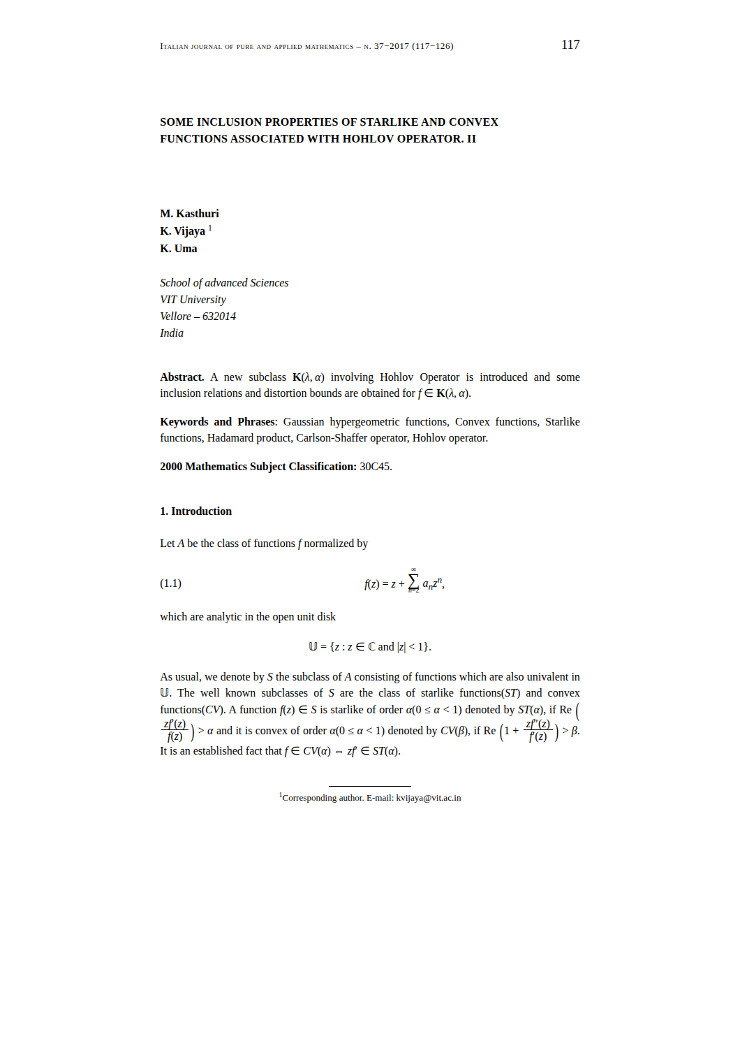Italian journal of pure and applied mathematics – n. 37−2017 (117−126) 117
Some inclusion properties of starlike and convex
functions associated with Hohlov operator. II
M. Kasthuri
K. Vijaya 1
K. Uma
School of advanced Sciences
VIT University
Vellore – 632014
India
Abstract. A new subclass K(λ, α) involving Hohlov Operator is introduced and some inclusion relations and distortion bounds are obtained for f ∈ K(λ, α).
Keywords and Phrases: Gaussian hypergeometric functions, Convex functions, Starlike functions, Hadamard product, Carlson-Shaffer operator, Hohlov operator.
2000 Mathematics Subject Classification: 30C45.
1. Introduction
Let A be the class of functions f normalized by
(1.1) f(z) = z + ∞ ∑ n=2 anzn,
which are analytic in the open unit disk
𝕌 = {z : z ∈ ℂ and |z| < 1}.
As usual, we denote by S the subclass of A consisting of functions which are also univalent in 𝕌. The well known subclasses of S are the class of starlike functions(ST) and convex functions(CV). A function f(z) ∈ S is starlike of order α(0 ≤ α < 1) denoted by ST(α), if Re (zf′(z) f(z)) > α and it is convex of order α(0 ≤ α < 1) denoted by CV(β), if Re (1 + zf″(z) f′(z)) > β. It is an established fact that f ∈ CV(α) ⇔ zf′ ∈ ST(α).
1Corresponding author. E-mail: kvijaya@vit.ac.in